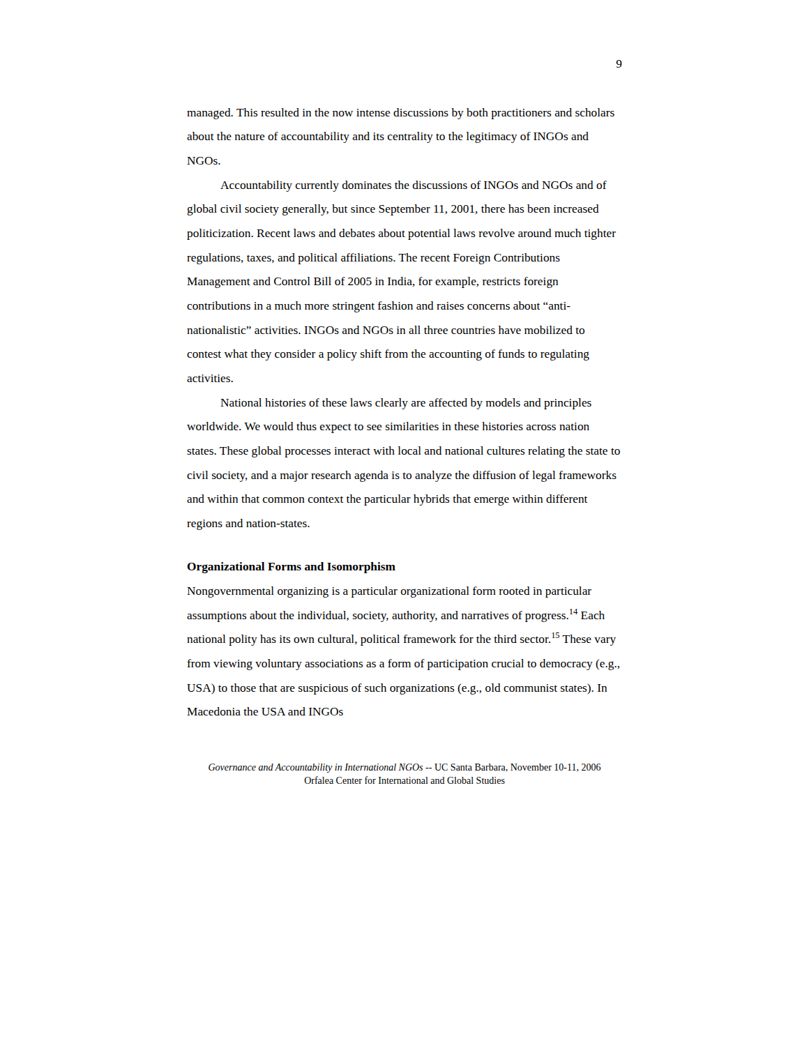9
managed. This resulted in the now intense discussions by both practitioners and scholars about the nature of accountability and its centrality to the legitimacy of INGOs and NGOs.
Accountability currently dominates the discussions of INGOs and NGOs and of global civil society generally, but since September 11, 2001, there has been increased politicization. Recent laws and debates about potential laws revolve around much tighter regulations, taxes, and political affiliations. The recent Foreign Contributions Management and Control Bill of 2005 in India, for example, restricts foreign contributions in a much more stringent fashion and raises concerns about “anti-nationalistic” activities. INGOs and NGOs in all three countries have mobilized to contest what they consider a policy shift from the accounting of funds to regulating activities.
National histories of these laws clearly are affected by models and principles worldwide. We would thus expect to see similarities in these histories across nation states. These global processes interact with local and national cultures relating the state to civil society, and a major research agenda is to analyze the diffusion of legal frameworks and within that common context the particular hybrids that emerge within different regions and nation-states.
Organizational Forms and Isomorphism
Nongovernmental organizing is a particular organizational form rooted in particular assumptions about the individual, society, authority, and narratives of progress.14 Each national polity has its own cultural, political framework for the third sector.15 These vary from viewing voluntary associations as a form of participation crucial to democracy (e.g., USA) to those that are suspicious of such organizations (e.g., old communist states). In Macedonia the USA and INGOs
Governance and Accountability in International NGOs -- UC Santa Barbara, November 10-11, 2006
Orfalea Center for International and Global Studies